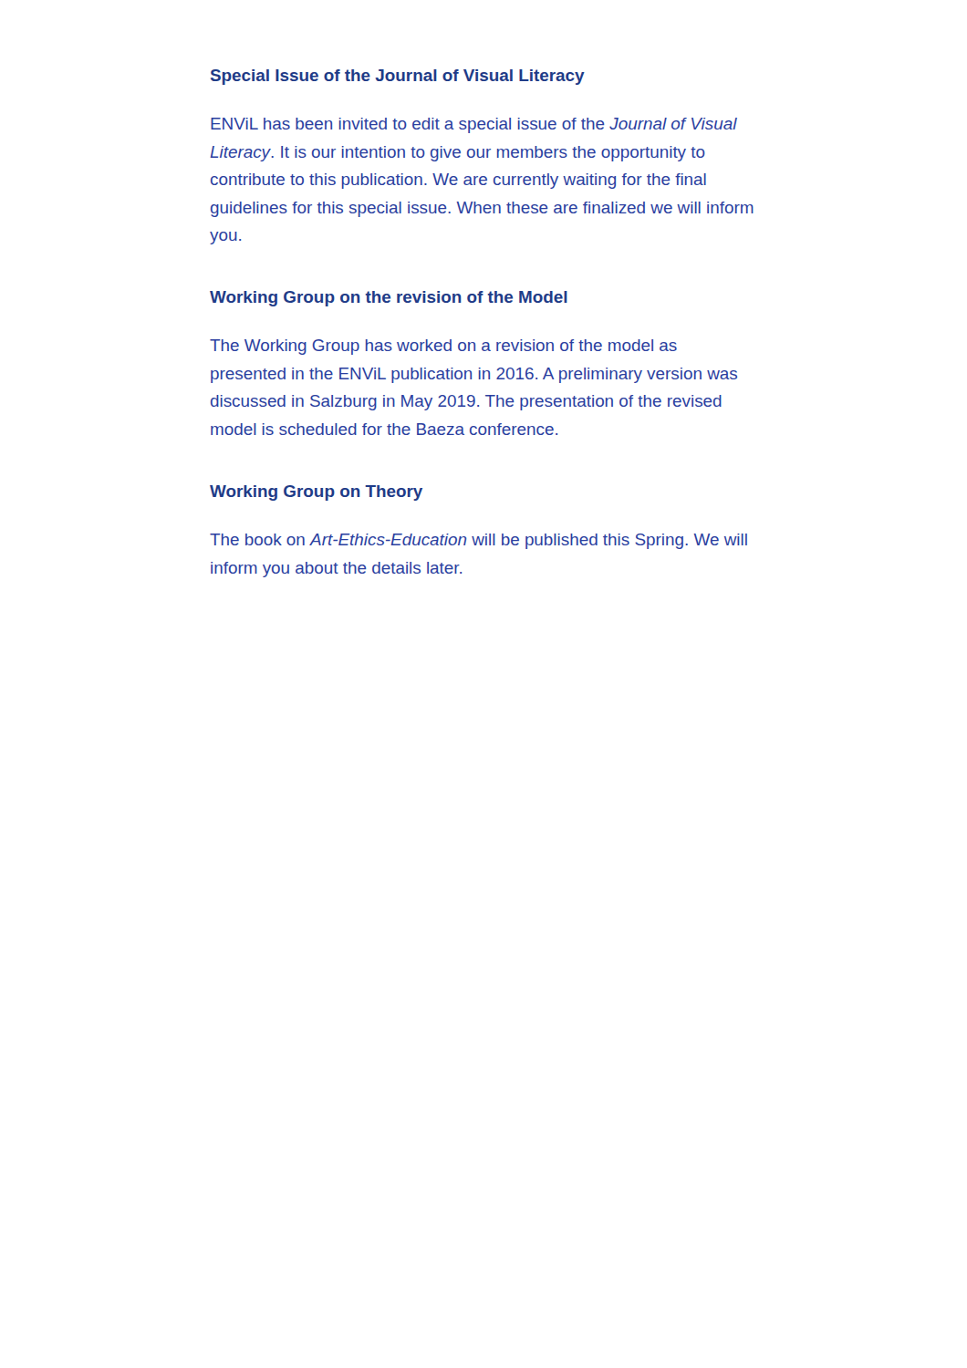Special Issue of the Journal of Visual Literacy
ENViL has been invited to edit a special issue of the Journal of Visual Literacy. It is our intention to give our members the opportunity to contribute to this publication. We are currently waiting for the final guidelines for this special issue. When these are finalized we will inform you.
Working Group on the revision of the Model
The Working Group has worked on a revision of the model as presented in the ENViL publication in 2016. A preliminary version was discussed in Salzburg in May 2019. The presentation of the revised model is scheduled for the Baeza conference.
Working Group on Theory
The book on Art-Ethics-Education will be published this Spring. We will inform you about the details later.